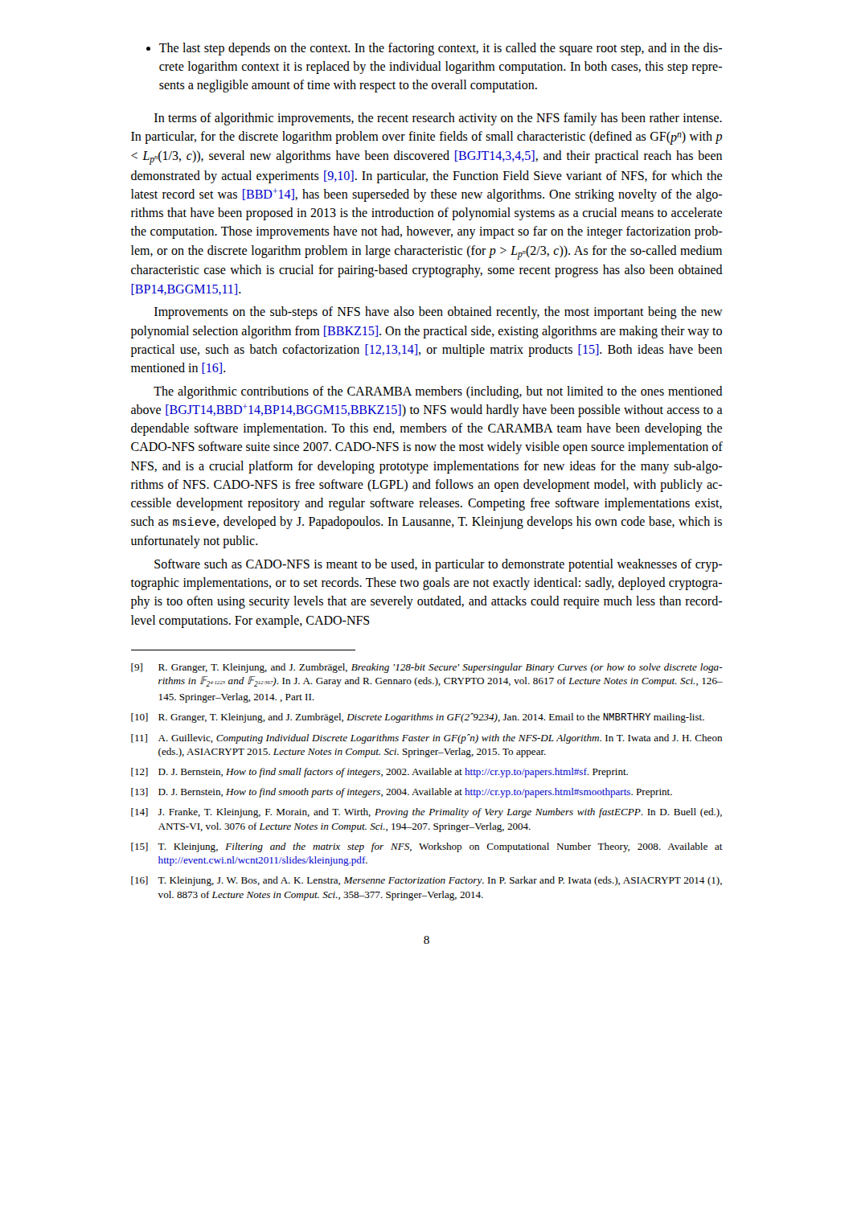The last step depends on the context. In the factoring context, it is called the square root step, and in the discrete logarithm context it is replaced by the individual logarithm computation. In both cases, this step represents a negligible amount of time with respect to the overall computation.
In terms of algorithmic improvements, the recent research activity on the NFS family has been rather intense. In particular, for the discrete logarithm problem over finite fields of small characteristic (defined as GF(pn) with p < Lpn(1/3, c)), several new algorithms have been discovered [BGJT14,3,4,5], and their practical reach has been demonstrated by actual experiments [9,10]. In particular, the Function Field Sieve variant of NFS, for which the latest record set was [BBD+14], has been superseded by these new algorithms. One striking novelty of the algorithms that have been proposed in 2013 is the introduction of polynomial systems as a crucial means to accelerate the computation. Those improvements have not had, however, any impact so far on the integer factorization problem, or on the discrete logarithm problem in large characteristic (for p > Lpn(2/3, c)). As for the so-called medium characteristic case which is crucial for pairing-based cryptography, some recent progress has also been obtained [BP14,BGGM15,11].
Improvements on the sub-steps of NFS have also been obtained recently, the most important being the new polynomial selection algorithm from [BBKZ15]. On the practical side, existing algorithms are making their way to practical use, such as batch cofactorization [12,13,14], or multiple matrix products [15]. Both ideas have been mentioned in [16].
The algorithmic contributions of the CARAMBA members (including, but not limited to the ones mentioned above [BGJT14,BBD+14,BP14,BGGM15,BBKZ15]) to NFS would hardly have been possible without access to a dependable software implementation. To this end, members of the CARAMBA team have been developing the CADO-NFS software suite since 2007. CADO-NFS is now the most widely visible open source implementation of NFS, and is a crucial platform for developing prototype implementations for new ideas for the many sub-algorithms of NFS. CADO-NFS is free software (LGPL) and follows an open development model, with publicly accessible development repository and regular software releases. Competing free software implementations exist, such as msieve, developed by J. Papadopoulos. In Lausanne, T. Kleinjung develops his own code base, which is unfortunately not public.
Software such as CADO-NFS is meant to be used, in particular to demonstrate potential weaknesses of cryptographic implementations, or to set records. These two goals are not exactly identical: sadly, deployed cryptography is too often using security levels that are severely outdated, and attacks could require much less than record-level computations. For example, CADO-NFS
R. Granger, T. Kleinjung, and J. Zumbrägel, Breaking '128-bit Secure' Supersingular Binary Curves (or how to solve discrete logarithms in 𝔽24·1223 and 𝔽212·367). In J. A. Garay and R. Gennaro (eds.), CRYPTO 2014, vol. 8617 of Lecture Notes in Comput. Sci., 126–145. Springer–Verlag, 2014. , Part II.
R. Granger, T. Kleinjung, and J. Zumbrägel, Discrete Logarithms in GF(2ˆ9234), Jan. 2014. Email to the NMBRTHRY mailing-list.
A. Guillevic, Computing Individual Discrete Logarithms Faster in GF(pˆn) with the NFS-DL Algorithm. In T. Iwata and J. H. Cheon (eds.), ASIACRYPT 2015. Lecture Notes in Comput. Sci. Springer–Verlag, 2015. To appear.
D. J. Bernstein, How to find small factors of integers, 2002. Available at http://cr.yp.to/papers.html#sf. Preprint.
D. J. Bernstein, How to find smooth parts of integers, 2004. Available at http://cr.yp.to/papers.html#smoothparts. Preprint.
J. Franke, T. Kleinjung, F. Morain, and T. Wirth, Proving the Primality of Very Large Numbers with fastECPP. In D. Buell (ed.), ANTS-VI, vol. 3076 of Lecture Notes in Comput. Sci., 194–207. Springer–Verlag, 2004.
T. Kleinjung, Filtering and the matrix step for NFS, Workshop on Computational Number Theory, 2008. Available at http://event.cwi.nl/wcnt2011/slides/kleinjung.pdf.
T. Kleinjung, J. W. Bos, and A. K. Lenstra, Mersenne Factorization Factory. In P. Sarkar and P. Iwata (eds.), ASIACRYPT 2014 (1), vol. 8873 of Lecture Notes in Comput. Sci., 358–377. Springer–Verlag, 2014.
8